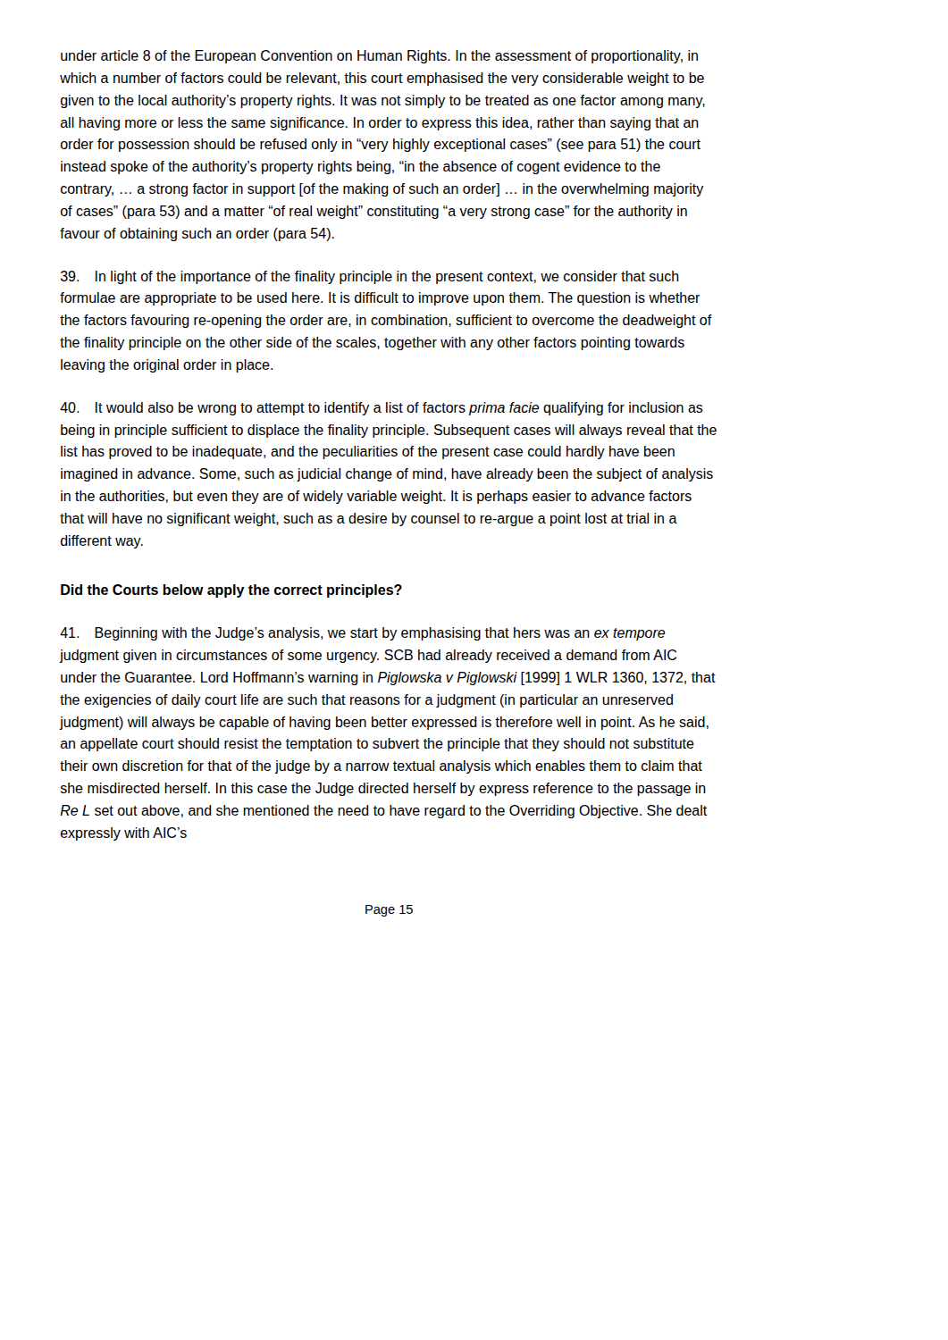under article 8 of the European Convention on Human Rights. In the assessment of proportionality, in which a number of factors could be relevant, this court emphasised the very considerable weight to be given to the local authority’s property rights. It was not simply to be treated as one factor among many, all having more or less the same significance. In order to express this idea, rather than saying that an order for possession should be refused only in “very highly exceptional cases” (see para 51) the court instead spoke of the authority’s property rights being, “in the absence of cogent evidence to the contrary, … a strong factor in support [of the making of such an order] … in the overwhelming majority of cases” (para 53) and a matter “of real weight” constituting “a very strong case” for the authority in favour of obtaining such an order (para 54).
39. In light of the importance of the finality principle in the present context, we consider that such formulae are appropriate to be used here. It is difficult to improve upon them. The question is whether the factors favouring re-opening the order are, in combination, sufficient to overcome the deadweight of the finality principle on the other side of the scales, together with any other factors pointing towards leaving the original order in place.
40. It would also be wrong to attempt to identify a list of factors prima facie qualifying for inclusion as being in principle sufficient to displace the finality principle. Subsequent cases will always reveal that the list has proved to be inadequate, and the peculiarities of the present case could hardly have been imagined in advance. Some, such as judicial change of mind, have already been the subject of analysis in the authorities, but even they are of widely variable weight. It is perhaps easier to advance factors that will have no significant weight, such as a desire by counsel to re-argue a point lost at trial in a different way.
Did the Courts below apply the correct principles?
41. Beginning with the Judge’s analysis, we start by emphasising that hers was an ex tempore judgment given in circumstances of some urgency. SCB had already received a demand from AIC under the Guarantee. Lord Hoffmann’s warning in Piglowska v Piglowski [1999] 1 WLR 1360, 1372, that the exigencies of daily court life are such that reasons for a judgment (in particular an unreserved judgment) will always be capable of having been better expressed is therefore well in point. As he said, an appellate court should resist the temptation to subvert the principle that they should not substitute their own discretion for that of the judge by a narrow textual analysis which enables them to claim that she misdirected herself. In this case the Judge directed herself by express reference to the passage in Re L set out above, and she mentioned the need to have regard to the Overriding Objective. She dealt expressly with AIC’s
Page 15